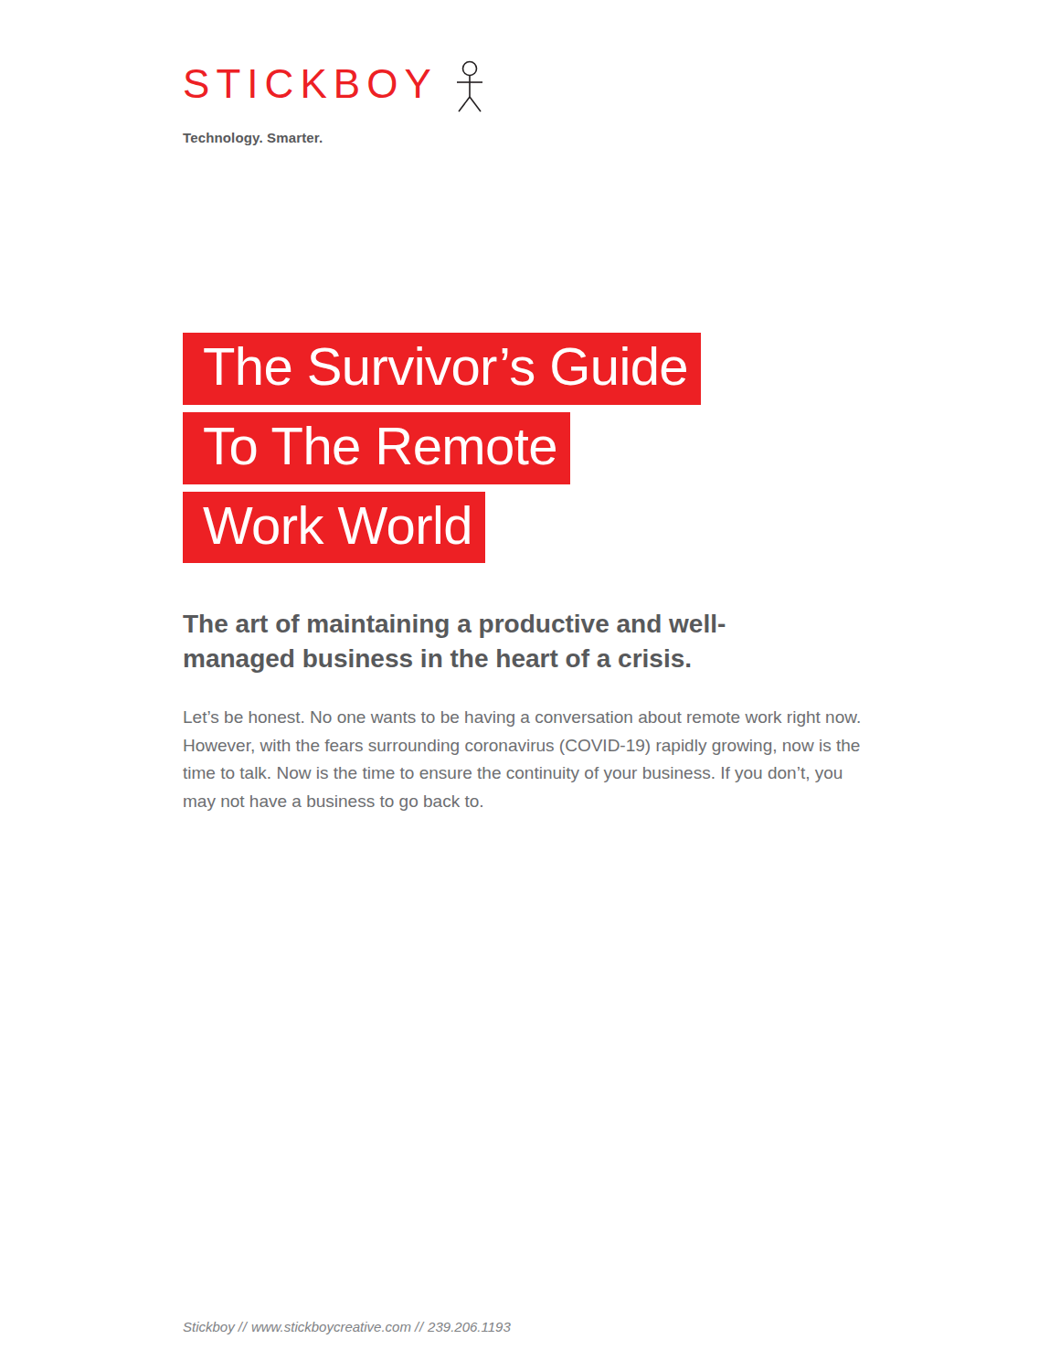STICKBOY
Technology. Smarter.
The Survivor’s Guide To The Remote Work World
The art of maintaining a productive and well-managed business in the heart of a crisis.
Let’s be honest. No one wants to be having a conversation about remote work right now. However, with the fears surrounding coronavirus (COVID-19) rapidly growing, now is the time to talk. Now is the time to ensure the continuity of your business. If you don’t, you may not have a business to go back to.
Stickboy // www.stickboycreative.com // 239.206.1193